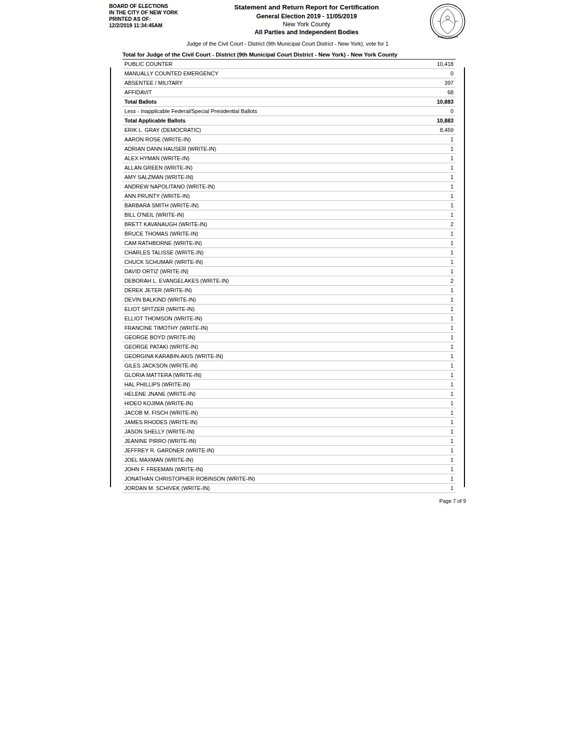BOARD OF ELECTIONS
IN THE CITY OF NEW YORK
PRINTED AS OF:
12/2/2019 11:34:45AM
Statement and Return Report for Certification
General Election 2019 - 11/05/2019
New York County
All Parties and Independent Bodies
BOARD OF ELECTIONS
Judge of the Civil Court - District (9th Municipal Court District - New York), vote for 1
Total for Judge of the Civil Court - District (9th Municipal Court District - New York) - New York County
| PUBLIC COUNTER | 10,418 |
| MANUALLY COUNTED EMERGENCY | 0 |
| ABSENTEE / MILITARY | 397 |
| AFFIDAVIT | 68 |
| Total Ballots | 10,883 |
| Less - Inapplicable Federal/Special Presidential Ballots | 0 |
| Total Applicable Ballots | 10,883 |
| ERIK L. GRAY (DEMOCRATIC) | 8,459 |
| AARON ROSE (WRITE-IN) | 1 |
| ADRIAN DANN HAUSER (WRITE-IN) | 1 |
| ALEX HYMAN (WRITE-IN) | 1 |
| ALLAN GREEN (WRITE-IN) | 1 |
| AMY SALZMAN (WRITE-IN) | 1 |
| ANDREW NAPOLITANO (WRITE-IN) | 1 |
| ANN PRUNTY (WRITE-IN) | 1 |
| BARBARA SMITH (WRITE-IN) | 1 |
| BILL O'NEIL (WRITE-IN) | 1 |
| BRETT KAVANAUGH (WRITE-IN) | 2 |
| BRUCE THOMAS (WRITE-IN) | 1 |
| CAM RATHBORNE (WRITE-IN) | 1 |
| CHARLES TALISSE (WRITE-IN) | 1 |
| CHUCK SCHUMAR (WRITE-IN) | 1 |
| DAVID ORTIZ (WRITE-IN) | 1 |
| DEBORAH L. EVANGELAKES (WRITE-IN) | 2 |
| DEREK JETER (WRITE-IN) | 1 |
| DEVIN BALKIND (WRITE-IN) | 1 |
| ELIOT SPITZER (WRITE-IN) | 1 |
| ELLIOT THOMSON (WRITE-IN) | 1 |
| FRANCINE TIMOTHY (WRITE-IN) | 1 |
| GEORGE BOYD (WRITE-IN) | 1 |
| GEORGE PATAKI (WRITE-IN) | 1 |
| GEORGINA KARABIN-AKIS (WRITE-IN) | 1 |
| GILES JACKSON (WRITE-IN) | 1 |
| GLORIA MATTERA (WRITE-IN) | 1 |
| HAL PHILLIPS (WRITE-IN) | 1 |
| HELENE JNANE (WRITE-IN) | 1 |
| HIDEO KOJIMA (WRITE-IN) | 1 |
| JACOB M. FISCH (WRITE-IN) | 1 |
| JAMES RHODES (WRITE-IN) | 1 |
| JASON SHELLY (WRITE-IN) | 1 |
| JEANINE PIRRO (WRITE-IN) | 1 |
| JEFFREY R. GARDNER (WRITE-IN) | 1 |
| JOEL MAXMAN (WRITE-IN) | 1 |
| JOHN F. FREEMAN (WRITE-IN) | 1 |
| JONATHAN CHRISTOPHER ROBINSON (WRITE-IN) | 1 |
| JORDAN M. SCHIVEK (WRITE-IN) | 1 |
Page 7 of 9